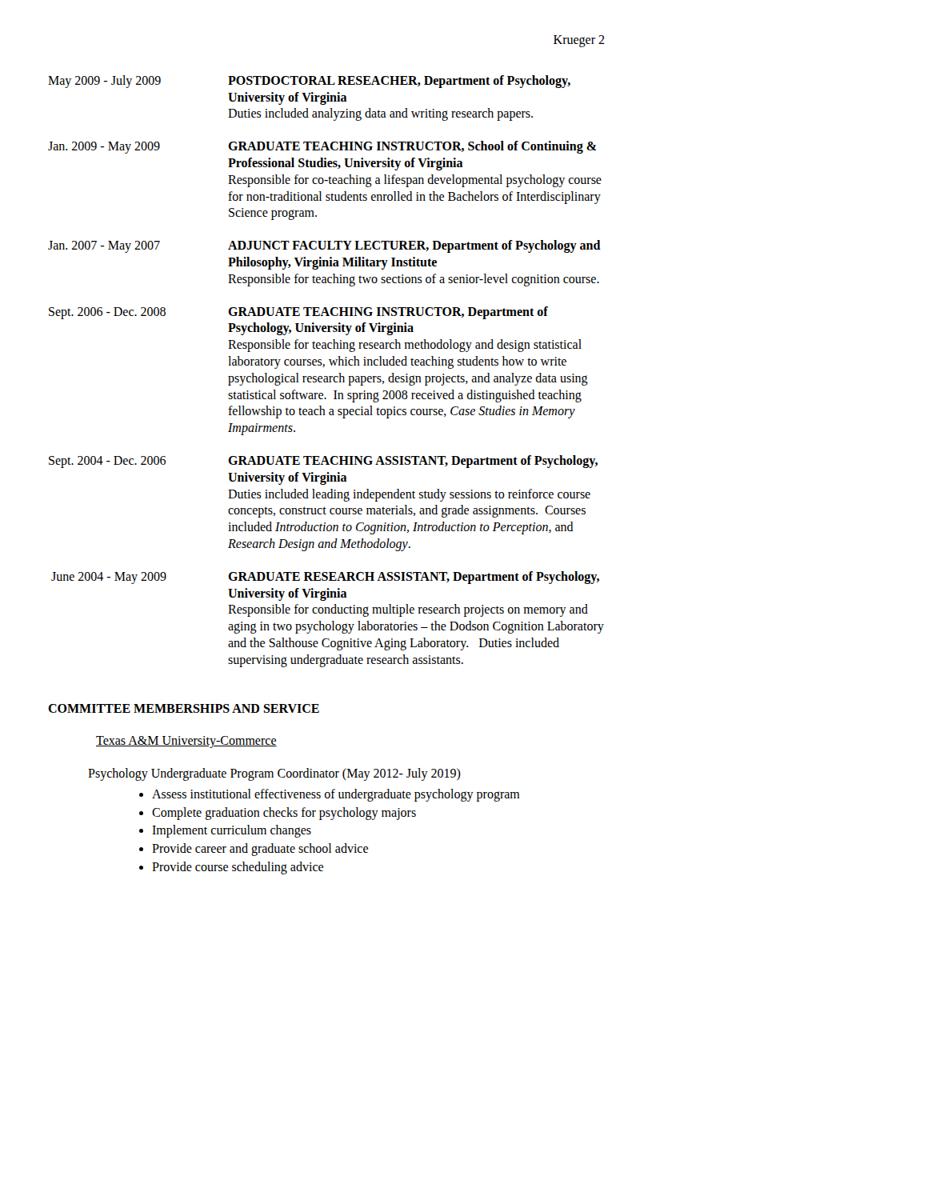Krueger 2
May 2009 - July 2009
POSTDOCTORAL RESEACHER, Department of Psychology, University of Virginia
Duties included analyzing data and writing research papers.
Jan. 2009 - May 2009
GRADUATE TEACHING INSTRUCTOR, School of Continuing & Professional Studies, University of Virginia
Responsible for co-teaching a lifespan developmental psychology course for non-traditional students enrolled in the Bachelors of Interdisciplinary Science program.
Jan. 2007 - May 2007
ADJUNCT FACULTY LECTURER, Department of Psychology and Philosophy, Virginia Military Institute
Responsible for teaching two sections of a senior-level cognition course.
Sept. 2006 - Dec. 2008
GRADUATE TEACHING INSTRUCTOR, Department of Psychology, University of Virginia
Responsible for teaching research methodology and design statistical laboratory courses, which included teaching students how to write psychological research papers, design projects, and analyze data using statistical software. In spring 2008 received a distinguished teaching fellowship to teach a special topics course, Case Studies in Memory Impairments.
Sept. 2004 - Dec. 2006
GRADUATE TEACHING ASSISTANT, Department of Psychology, University of Virginia
Duties included leading independent study sessions to reinforce course concepts, construct course materials, and grade assignments. Courses included Introduction to Cognition, Introduction to Perception, and Research Design and Methodology.
June 2004 - May 2009
GRADUATE RESEARCH ASSISTANT, Department of Psychology, University of Virginia
Responsible for conducting multiple research projects on memory and aging in two psychology laboratories – the Dodson Cognition Laboratory and the Salthouse Cognitive Aging Laboratory. Duties included supervising undergraduate research assistants.
COMMITTEE MEMBERSHIPS AND SERVICE
Texas A&M University-Commerce
Psychology Undergraduate Program Coordinator (May 2012- July 2019)
Assess institutional effectiveness of undergraduate psychology program
Complete graduation checks for psychology majors
Implement curriculum changes
Provide career and graduate school advice
Provide course scheduling advice